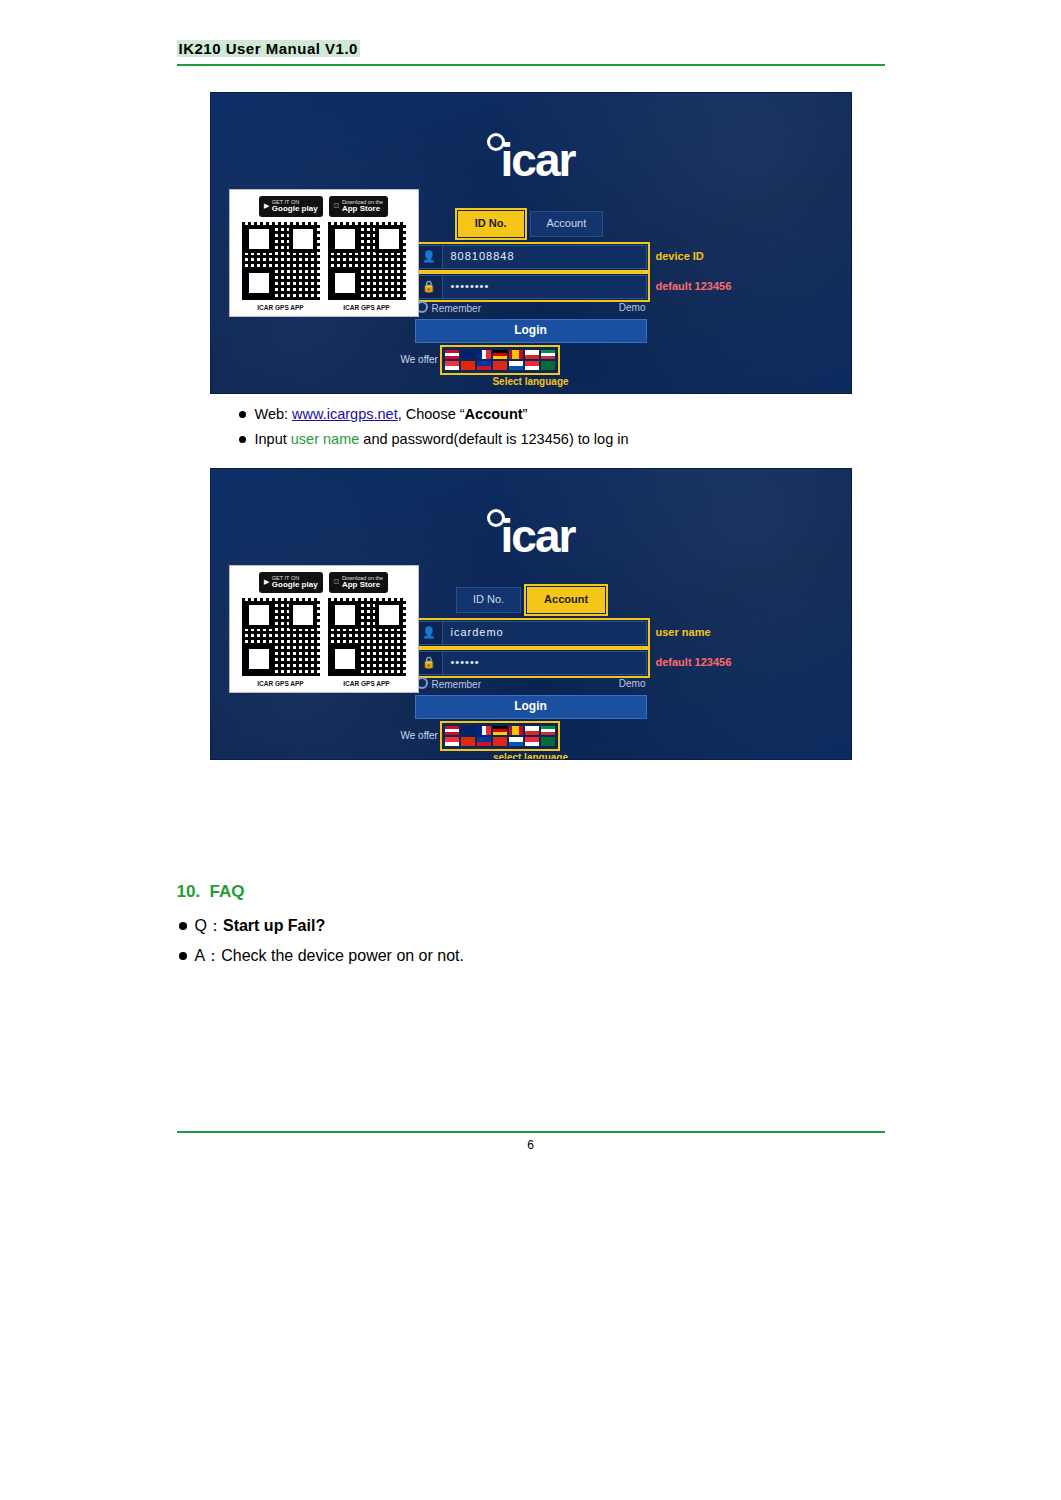IK210 User Manual V1.0
icar
ID No.
Account
👤
808108848
device ID
🔒
••••••••
default 123456
Remember Demo
Login
We offer
Select language
▶GET IT ON Google play
Download on the App Store
ICAR GPS APP ICAR GPS APP
Web: www.icargps.net, Choose “Account”
Input user name and password(default is 123456) to log in
icar
ID No.
Account
👤
icardemo
user name
🔒
••••••
default 123456
Remember Demo
Login
We offer
select language
▶GET IT ON Google play
Download on the App Store
ICAR GPS APP ICAR GPS APP
10. FAQ
Q：Start up Fail?
A：Check the device power on or not.
6